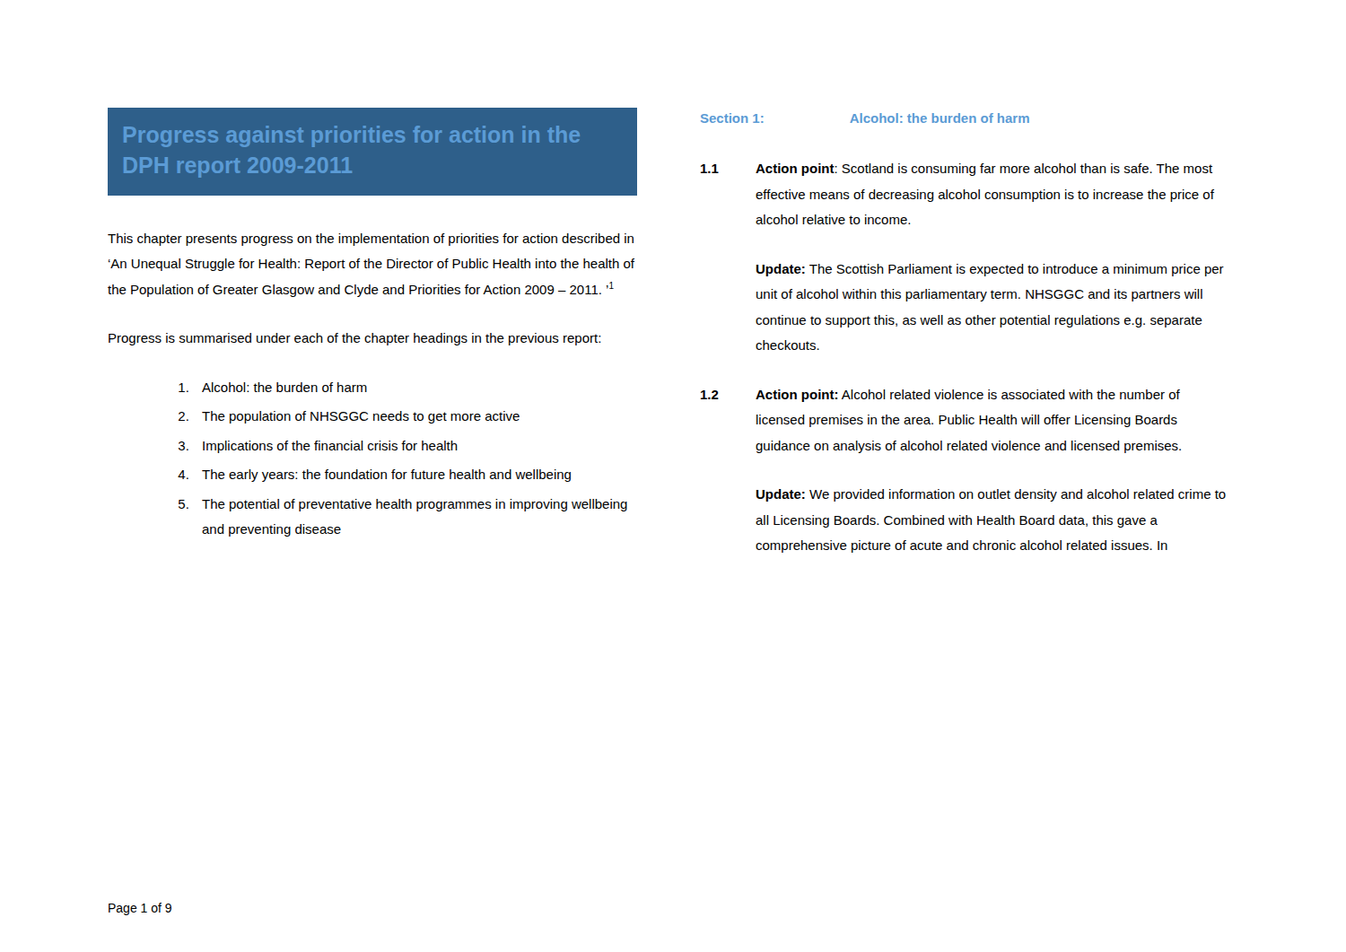Progress against priorities for action in the DPH report 2009-2011
This chapter presents progress on the implementation of priorities for action described in ‘An Unequal Struggle for Health: Report of the Director of Public Health into the health of the Population of Greater Glasgow and Clyde and Priorities for Action 2009 – 2011. ’1
Progress is summarised under each of the chapter headings in the previous report:
Alcohol: the burden of harm
The population of NHSGGC needs to get more active
Implications of the financial crisis for health
The early years: the foundation for future health and wellbeing
The potential of preventative health programmes in improving wellbeing and preventing disease
Section 1: Alcohol: the burden of harm
1.1
Action point: Scotland is consuming far more alcohol than is safe. The most effective means of decreasing alcohol consumption is to increase the price of alcohol relative to income.
Update: The Scottish Parliament is expected to introduce a minimum price per unit of alcohol within this parliamentary term. NHSGGC and its partners will continue to support this, as well as other potential regulations e.g. separate checkouts.
1.2
Action point: Alcohol related violence is associated with the number of licensed premises in the area. Public Health will offer Licensing Boards guidance on analysis of alcohol related violence and licensed premises.
Update: We provided information on outlet density and alcohol related crime to all Licensing Boards. Combined with Health Board data, this gave a comprehensive picture of acute and chronic alcohol related issues. In
Page 1 of 9